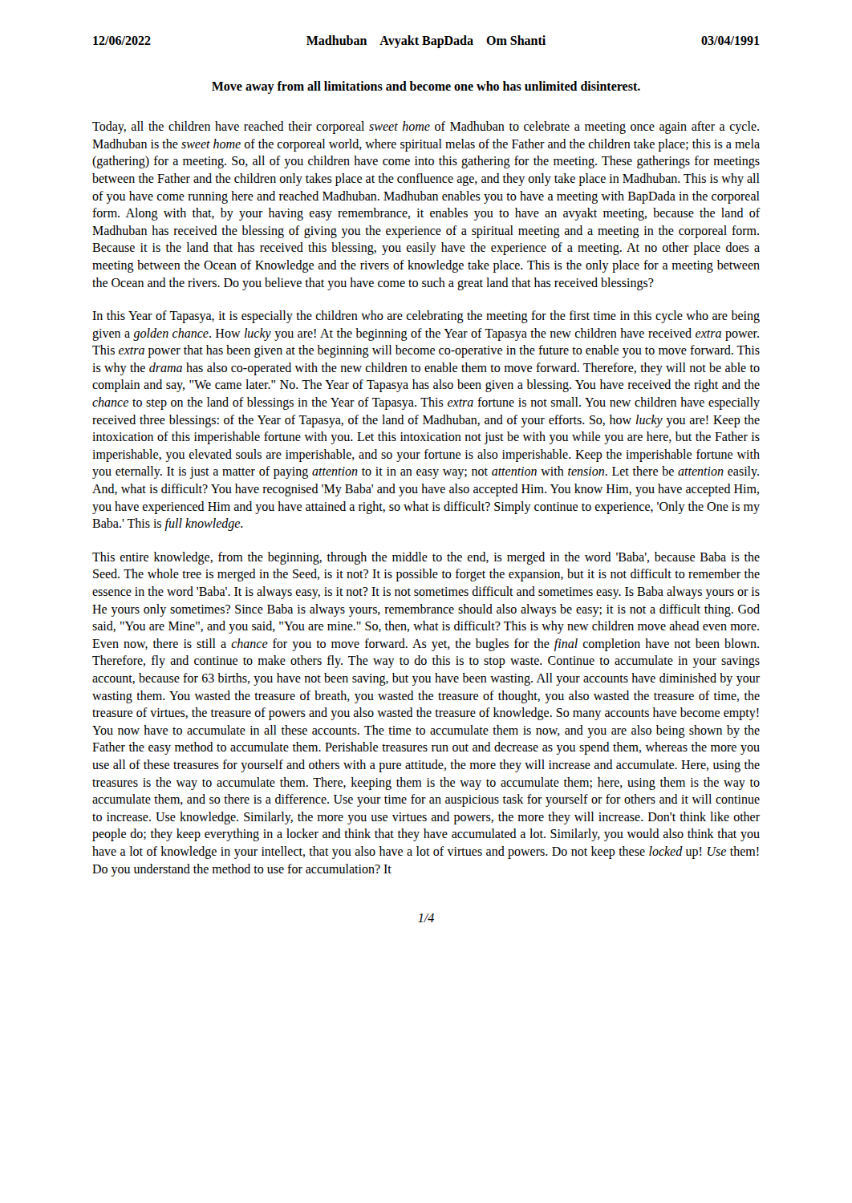12/06/2022 Madhuban Avyakt BapDada Om Shanti 03/04/1991
Move away from all limitations and become one who has unlimited disinterest.
Today, all the children have reached their corporeal sweet home of Madhuban to celebrate a meeting once again after a cycle. Madhuban is the sweet home of the corporeal world, where spiritual melas of the Father and the children take place; this is a mela (gathering) for a meeting. So, all of you children have come into this gathering for the meeting. These gatherings for meetings between the Father and the children only takes place at the confluence age, and they only take place in Madhuban. This is why all of you have come running here and reached Madhuban. Madhuban enables you to have a meeting with BapDada in the corporeal form. Along with that, by your having easy remembrance, it enables you to have an avyakt meeting, because the land of Madhuban has received the blessing of giving you the experience of a spiritual meeting and a meeting in the corporeal form. Because it is the land that has received this blessing, you easily have the experience of a meeting. At no other place does a meeting between the Ocean of Knowledge and the rivers of knowledge take place. This is the only place for a meeting between the Ocean and the rivers. Do you believe that you have come to such a great land that has received blessings?
In this Year of Tapasya, it is especially the children who are celebrating the meeting for the first time in this cycle who are being given a golden chance. How lucky you are! At the beginning of the Year of Tapasya the new children have received extra power. This extra power that has been given at the beginning will become co-operative in the future to enable you to move forward. This is why the drama has also co-operated with the new children to enable them to move forward. Therefore, they will not be able to complain and say, "We came later." No. The Year of Tapasya has also been given a blessing. You have received the right and the chance to step on the land of blessings in the Year of Tapasya. This extra fortune is not small. You new children have especially received three blessings: of the Year of Tapasya, of the land of Madhuban, and of your efforts. So, how lucky you are! Keep the intoxication of this imperishable fortune with you. Let this intoxication not just be with you while you are here, but the Father is imperishable, you elevated souls are imperishable, and so your fortune is also imperishable. Keep the imperishable fortune with you eternally. It is just a matter of paying attention to it in an easy way; not attention with tension. Let there be attention easily. And, what is difficult? You have recognised 'My Baba' and you have also accepted Him. You know Him, you have accepted Him, you have experienced Him and you have attained a right, so what is difficult? Simply continue to experience, 'Only the One is my Baba.' This is full knowledge.
This entire knowledge, from the beginning, through the middle to the end, is merged in the word 'Baba', because Baba is the Seed. The whole tree is merged in the Seed, is it not? It is possible to forget the expansion, but it is not difficult to remember the essence in the word 'Baba'. It is always easy, is it not? It is not sometimes difficult and sometimes easy. Is Baba always yours or is He yours only sometimes? Since Baba is always yours, remembrance should also always be easy; it is not a difficult thing. God said, "You are Mine", and you said, "You are mine." So, then, what is difficult? This is why new children move ahead even more. Even now, there is still a chance for you to move forward. As yet, the bugles for the final completion have not been blown. Therefore, fly and continue to make others fly. The way to do this is to stop waste. Continue to accumulate in your savings account, because for 63 births, you have not been saving, but you have been wasting. All your accounts have diminished by your wasting them. You wasted the treasure of breath, you wasted the treasure of thought, you also wasted the treasure of time, the treasure of virtues, the treasure of powers and you also wasted the treasure of knowledge. So many accounts have become empty! You now have to accumulate in all these accounts. The time to accumulate them is now, and you are also being shown by the Father the easy method to accumulate them. Perishable treasures run out and decrease as you spend them, whereas the more you use all of these treasures for yourself and others with a pure attitude, the more they will increase and accumulate. Here, using the treasures is the way to accumulate them. There, keeping them is the way to accumulate them; here, using them is the way to accumulate them, and so there is a difference. Use your time for an auspicious task for yourself or for others and it will continue to increase. Use knowledge. Similarly, the more you use virtues and powers, the more they will increase. Don't think like other people do; they keep everything in a locker and think that they have accumulated a lot. Similarly, you would also think that you have a lot of knowledge in your intellect, that you also have a lot of virtues and powers. Do not keep these locked up! Use them! Do you understand the method to use for accumulation? It
1/4